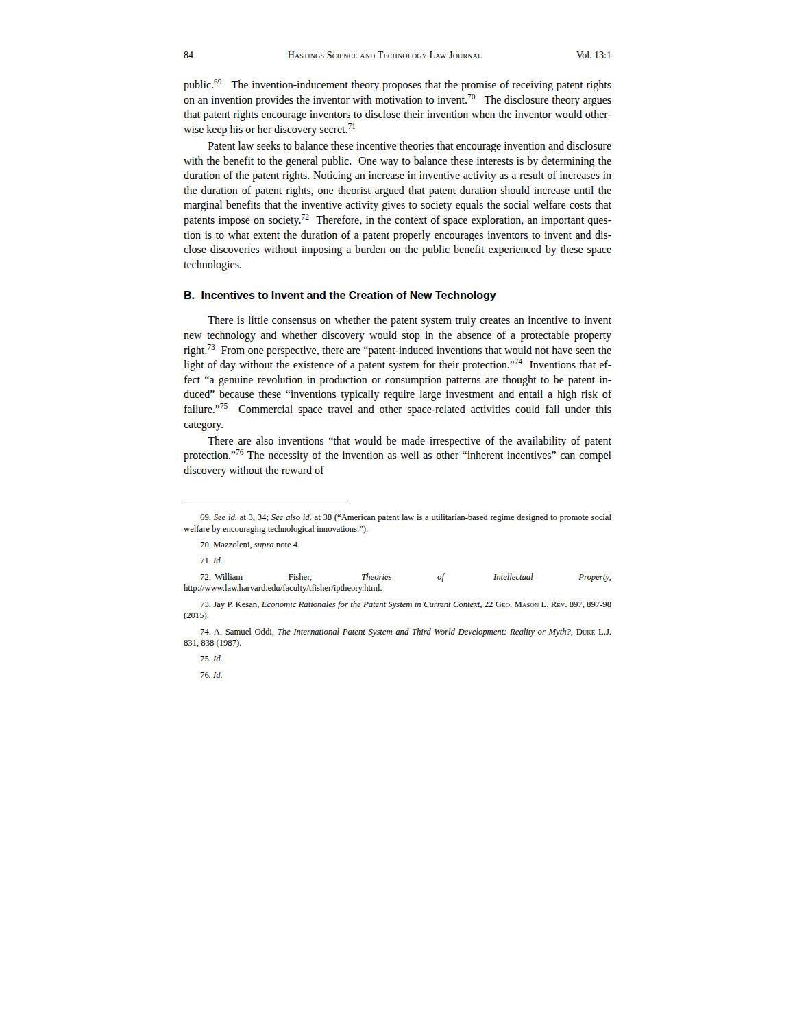84 Hastings Science and Technology Law Journal Vol. 13:1
public.69 The invention-inducement theory proposes that the promise of receiving patent rights on an invention provides the inventor with motivation to invent.70 The disclosure theory argues that patent rights encourage inventors to disclose their invention when the inventor would otherwise keep his or her discovery secret.71
Patent law seeks to balance these incentive theories that encourage invention and disclosure with the benefit to the general public. One way to balance these interests is by determining the duration of the patent rights. Noticing an increase in inventive activity as a result of increases in the duration of patent rights, one theorist argued that patent duration should increase until the marginal benefits that the inventive activity gives to society equals the social welfare costs that patents impose on society.72 Therefore, in the context of space exploration, an important question is to what extent the duration of a patent properly encourages inventors to invent and disclose discoveries without imposing a burden on the public benefit experienced by these space technologies.
B. Incentives to Invent and the Creation of New Technology
There is little consensus on whether the patent system truly creates an incentive to invent new technology and whether discovery would stop in the absence of a protectable property right.73 From one perspective, there are “patent-induced inventions that would not have seen the light of day without the existence of a patent system for their protection.”74 Inventions that effect “a genuine revolution in production or consumption patterns are thought to be patent induced” because these “inventions typically require large investment and entail a high risk of failure.”75 Commercial space travel and other space-related activities could fall under this category.
There are also inventions “that would be made irrespective of the availability of patent protection.”76 The necessity of the invention as well as other “inherent incentives” can compel discovery without the reward of
69. See id. at 3, 34; See also id. at 38 (“American patent law is a utilitarian-based regime designed to promote social welfare by encouraging technological innovations.”).
70. Mazzoleni, supra note 4.
71. Id.
72. William Fisher, Theories of Intellectual Property, http://www.law.harvard.edu/faculty/tfisher/iptheory.html.
73. Jay P. Kesan, Economic Rationales for the Patent System in Current Context, 22 Geo. Mason L. Rev. 897, 897-98 (2015).
74. A. Samuel Oddi, The International Patent System and Third World Development: Reality or Myth?, Duke L.J. 831, 838 (1987).
75. Id.
76. Id.